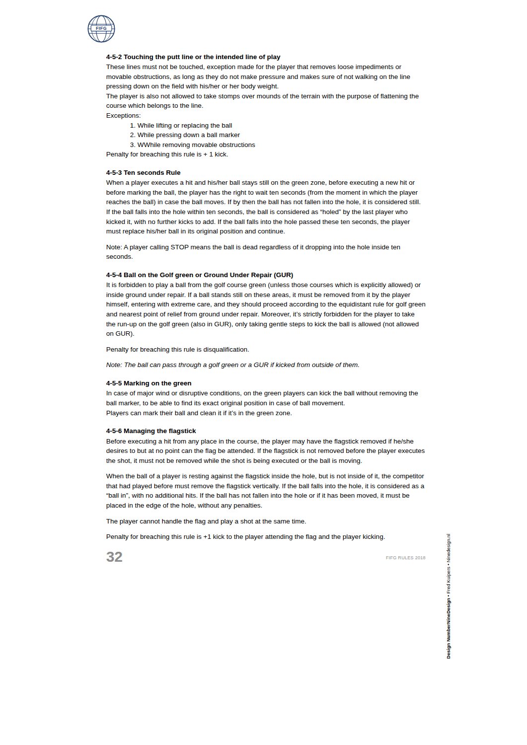FIFG
4-5-2 Touching the putt line or the intended line of play
These lines must not be touched, exception made for the player that removes loose impediments or movable obstructions, as long as they do not make pressure and makes sure of not walking on the line pressing down on the field with his/her or her body weight.
The player is also not allowed to take stomps over mounds of the terrain with the purpose of flattening the course which belongs to the line.
Exceptions:
1. While lifting or replacing the ball
2. While pressing down a ball marker
3. WWhile removing movable obstructions
Penalty for breaching this rule is + 1 kick.
4-5-3 Ten seconds Rule
When a player executes a hit and his/her ball stays still on the green zone, before executing a new hit or before marking the ball, the player has the right to wait ten seconds (from the moment in which the player reaches the ball) in case the ball moves. If by then the ball has not fallen into the hole, it is considered still. If the ball falls into the hole within ten seconds, the ball is considered as “holed” by the last player who kicked it, with no further kicks to add. If the ball falls into the hole passed these ten seconds, the player must replace his/her ball in its original position and continue.
Note: A player calling STOP means the ball is dead regardless of it dropping into the hole inside ten seconds.
4-5-4 Ball on the Golf green or Ground Under Repair (GUR)
It is forbidden to play a ball from the golf course green (unless those courses which is explicitly allowed) or inside ground under repair. If a ball stands still on these areas, it must be removed from it by the player himself, entering with extreme care, and they should proceed according to the equidistant rule for golf green and nearest point of relief from ground under repair. Moreover, it’s strictly forbidden for the player to take the run-up on the golf green (also in GUR), only taking gentle steps to kick the ball is allowed (not allowed on GUR).
Penalty for breaching this rule is disqualification.
Note: The ball can pass through a golf green or a GUR if kicked from outside of them.
4-5-5 Marking on the green
In case of major wind or disruptive conditions, on the green players can kick the ball without removing the ball marker, to be able to find its exact original position in case of ball movement.
Players can mark their ball and clean it if it’s in the green zone.
4-5-6 Managing the flagstick
Before executing a hit from any place in the course, the player may have the flagstick removed if he/she desires to but at no point can the flag be attended. If the flagstick is not removed before the player executes the shot, it must not be removed while the shot is being executed or the ball is moving.
When the ball of a player is resting against the flagstick inside the hole, but is not inside of it, the competitor that had played before must remove the flagstick vertically. If the ball falls into the hole, it is considered as a “ball in”, with no additional hits. If the ball has not fallen into the hole or if it has been moved, it must be placed in the edge of the hole, without any penalties.
The player cannot handle the flag and play a shot at the same time.
Penalty for breaching this rule is +1 kick to the player attending the flag and the player kicking.
Design NumberNineDesign • Fred Kuipers • Ninedesign.nl
32
FIFG RULES 2018